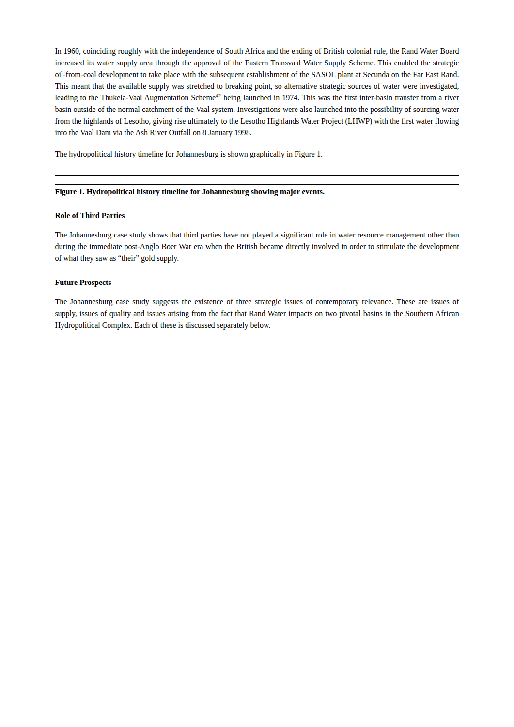In 1960, coinciding roughly with the independence of South Africa and the ending of British colonial rule, the Rand Water Board increased its water supply area through the approval of the Eastern Transvaal Water Supply Scheme. This enabled the strategic oil-from-coal development to take place with the subsequent establishment of the SASOL plant at Secunda on the Far East Rand. This meant that the available supply was stretched to breaking point, so alternative strategic sources of water were investigated, leading to the Thukela-Vaal Augmentation Scheme42 being launched in 1974. This was the first inter-basin transfer from a river basin outside of the normal catchment of the Vaal system. Investigations were also launched into the possibility of sourcing water from the highlands of Lesotho, giving rise ultimately to the Lesotho Highlands Water Project (LHWP) with the first water flowing into the Vaal Dam via the Ash River Outfall on 8 January 1998.
The hydropolitical history timeline for Johannesburg is shown graphically in Figure 1.
Figure 1. Hydropolitical history timeline for Johannesburg showing major events.
Role of Third Parties
The Johannesburg case study shows that third parties have not played a significant role in water resource management other than during the immediate post-Anglo Boer War era when the British became directly involved in order to stimulate the development of what they saw as “their” gold supply.
Future Prospects
The Johannesburg case study suggests the existence of three strategic issues of contemporary relevance. These are issues of supply, issues of quality and issues arising from the fact that Rand Water impacts on two pivotal basins in the Southern African Hydropolitical Complex. Each of these is discussed separately below.